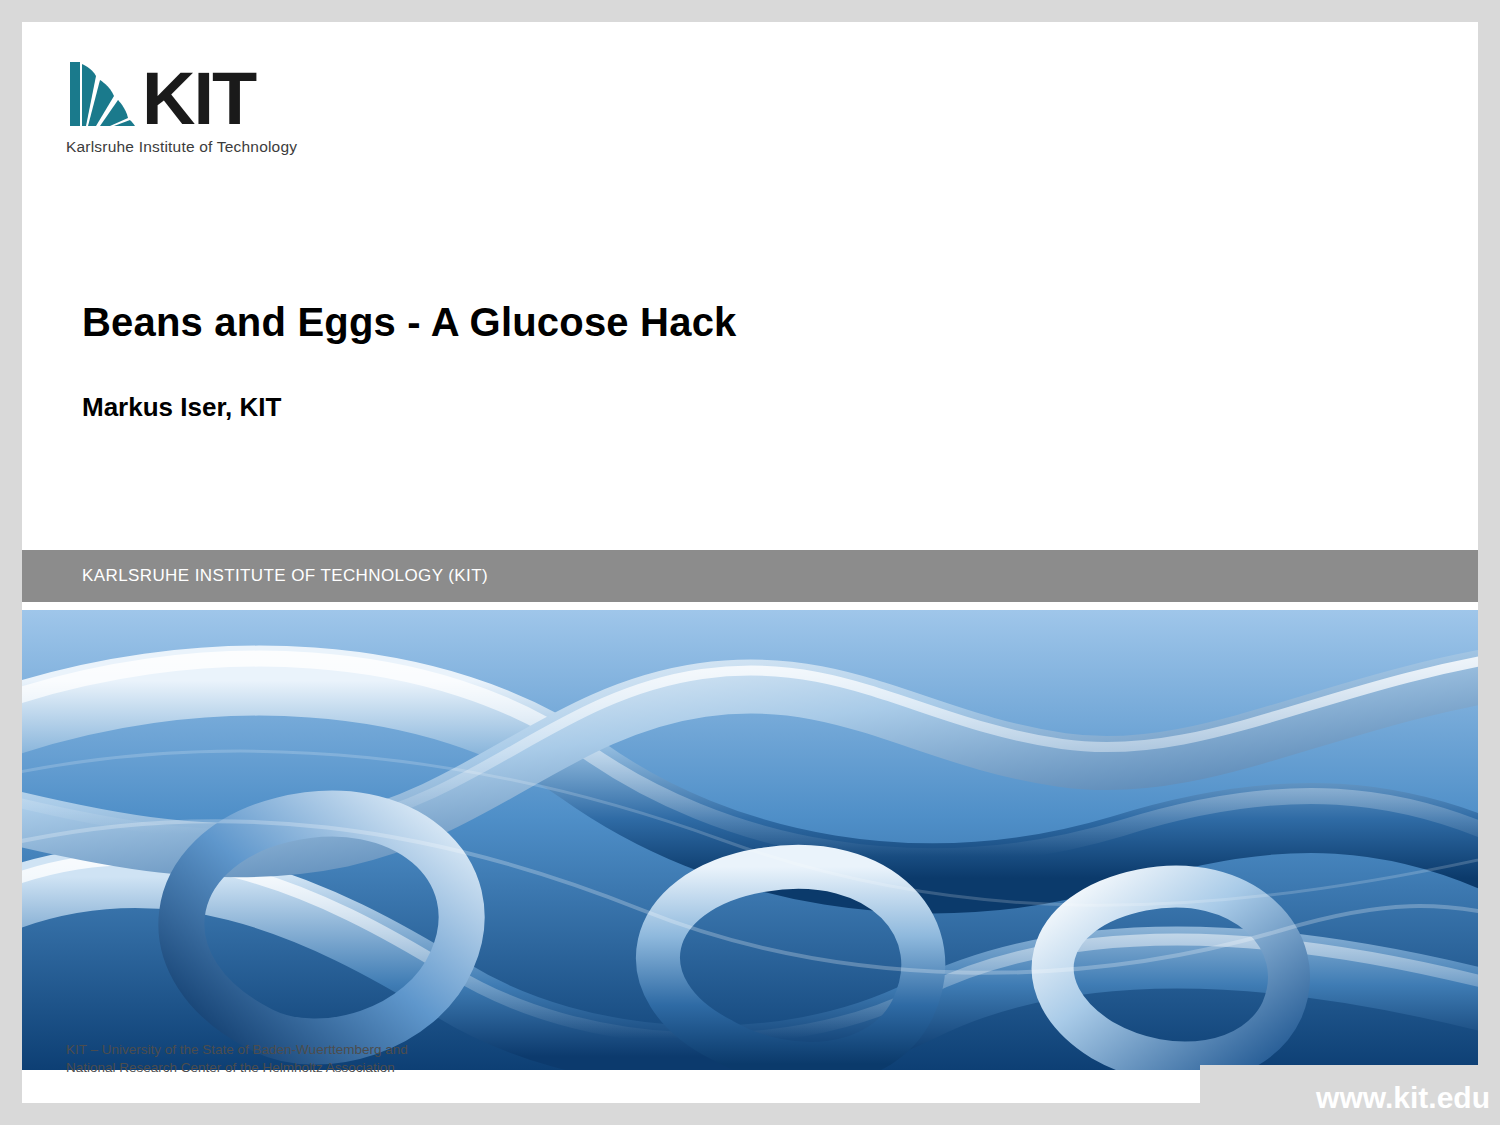KIT
Karlsruhe Institute of Technology
Beans and Eggs - A Glucose Hack
Markus Iser, KIT
KARLSRUHE INSTITUTE OF TECHNOLOGY (KIT)
KIT – University of the State of Baden-Wuerttemberg and
National Research Center of the Helmholtz Association
www.kit.edu